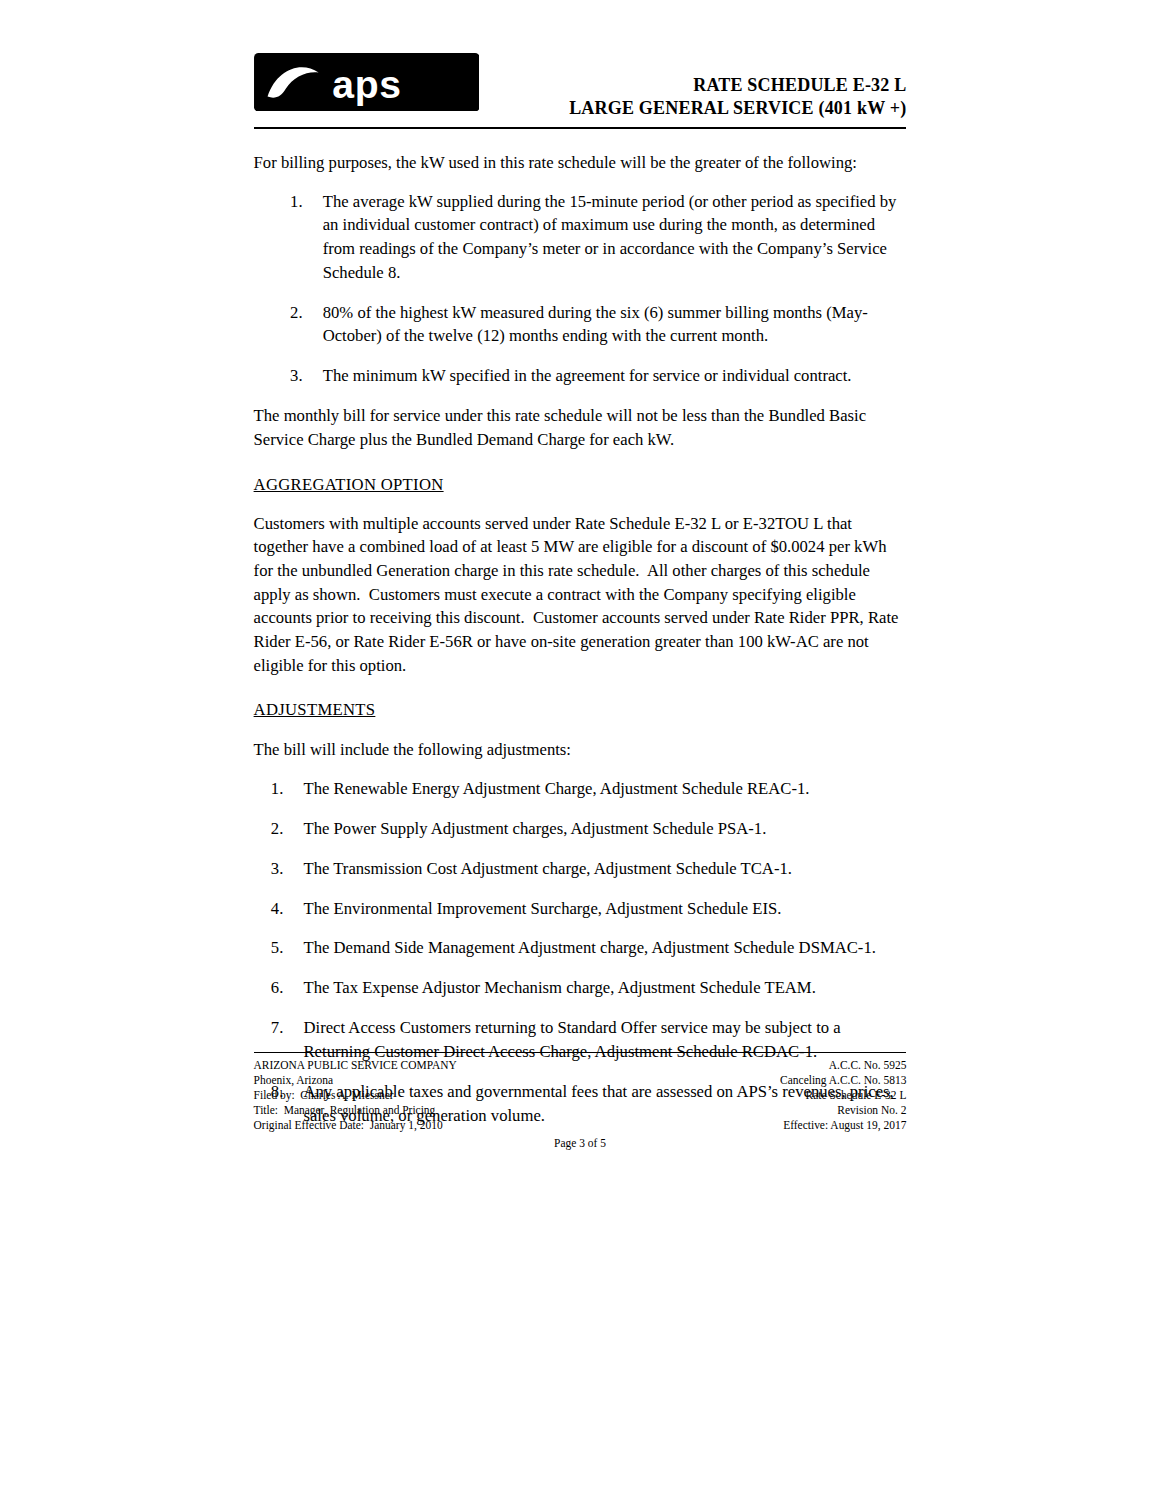aps
RATE SCHEDULE E-32 L
LARGE GENERAL SERVICE (401 kW +)
For billing purposes, the kW used in this rate schedule will be the greater of the following:
The average kW supplied during the 15-minute period (or other period as specified by an individual customer contract) of maximum use during the month, as determined from readings of the Company’s meter or in accordance with the Company’s Service Schedule 8.
80% of the highest kW measured during the six (6) summer billing months (May-October) of the twelve (12) months ending with the current month.
The minimum kW specified in the agreement for service or individual contract.
The monthly bill for service under this rate schedule will not be less than the Bundled Basic Service Charge plus the Bundled Demand Charge for each kW.
AGGREGATION OPTION
Customers with multiple accounts served under Rate Schedule E-32 L or E-32TOU L that together have a combined load of at least 5 MW are eligible for a discount of $0.0024 per kWh for the unbundled Generation charge in this rate schedule. All other charges of this schedule apply as shown. Customers must execute a contract with the Company specifying eligible accounts prior to receiving this discount. Customer accounts served under Rate Rider PPR, Rate Rider E-56, or Rate Rider E-56R or have on-site generation greater than 100 kW-AC are not eligible for this option.
ADJUSTMENTS
The bill will include the following adjustments:
The Renewable Energy Adjustment Charge, Adjustment Schedule REAC-1.
The Power Supply Adjustment charges, Adjustment Schedule PSA-1.
The Transmission Cost Adjustment charge, Adjustment Schedule TCA-1.
The Environmental Improvement Surcharge, Adjustment Schedule EIS.
The Demand Side Management Adjustment charge, Adjustment Schedule DSMAC-1.
The Tax Expense Adjustor Mechanism charge, Adjustment Schedule TEAM.
Direct Access Customers returning to Standard Offer service may be subject to a Returning Customer Direct Access Charge, Adjustment Schedule RCDAC-1.
Any applicable taxes and governmental fees that are assessed on APS’s revenues, prices, sales volume, or generation volume.
ARIZONA PUBLIC SERVICE COMPANY
Phoenix, Arizona
Filed by: Charles A. Miessner
Title: Manager, Regulation and Pricing
Original Effective Date: January 1, 2010
A.C.C. No. 5925
Canceling A.C.C. No. 5813
Rate Schedule E-32 L
Revision No. 2
Effective: August 19, 2017
Page 3 of 5